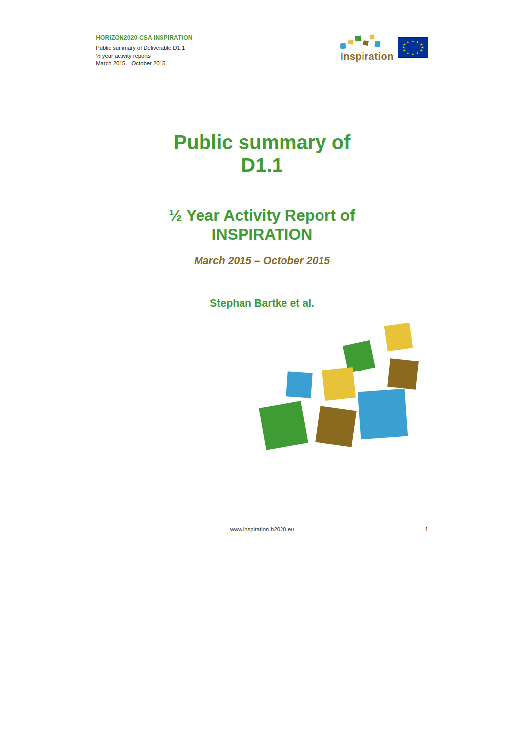HORIZON2020 CSA INSPIRATION
Public summary of Deliverable D1.1
½ year activity reports
March 2015 – October 2015
Inspiration
★ ★ ★ ★ ★ ★ ★ ★ ★ ★ ★ ★
Public summary ofD1.1
½ Year Activity Report of
INSPIRATION
March 2015 – October 2015
Stephan Bartke et al.
www.inspiration-h2020.eu 1